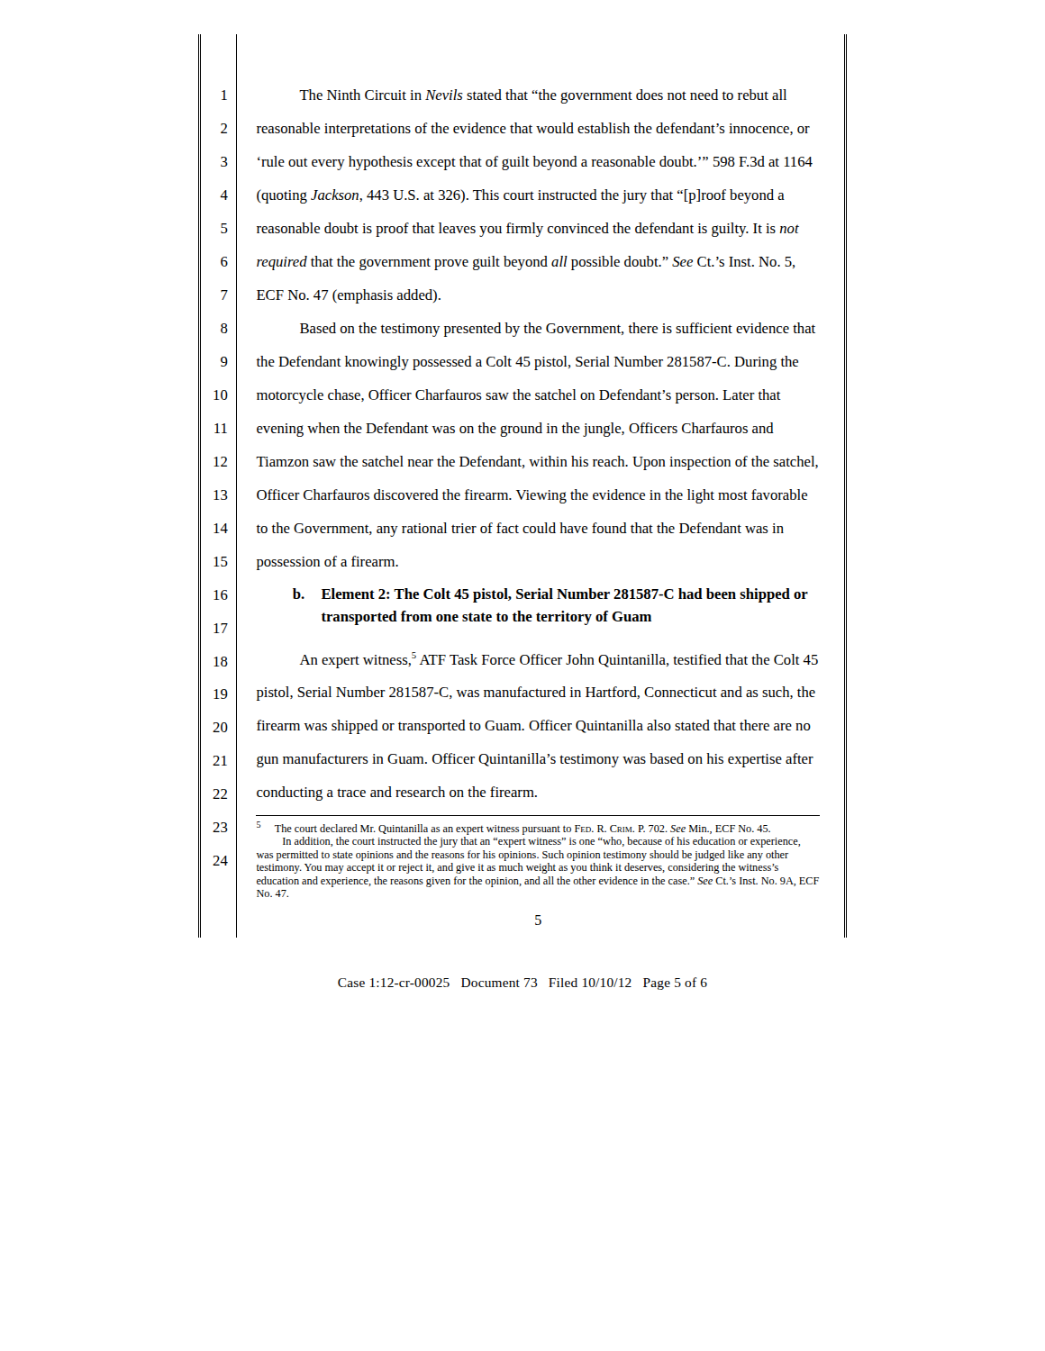1
2
3
4
5
6
7
8
9
10
11
12
13
14
15
16
17
18
19
20
21
22
23
24
The Ninth Circuit in Nevils stated that “the government does not need to rebut all reasonable interpretations of the evidence that would establish the defendant’s innocence, or ‘rule out every hypothesis except that of guilt beyond a reasonable doubt.’” 598 F.3d at 1164 (quoting Jackson, 443 U.S. at 326). This court instructed the jury that “[p]roof beyond a reasonable doubt is proof that leaves you firmly convinced the defendant is guilty. It is not required that the government prove guilt beyond all possible doubt.” See Ct.’s Inst. No. 5, ECF No. 47 (emphasis added).
Based on the testimony presented by the Government, there is sufficient evidence that the Defendant knowingly possessed a Colt 45 pistol, Serial Number 281587-C. During the motorcycle chase, Officer Charfauros saw the satchel on Defendant’s person. Later that evening when the Defendant was on the ground in the jungle, Officers Charfauros and Tiamzon saw the satchel near the Defendant, within his reach. Upon inspection of the satchel, Officer Charfauros discovered the firearm. Viewing the evidence in the light most favorable to the Government, any rational trier of fact could have found that the Defendant was in possession of a firearm.
b. Element 2: The Colt 45 pistol, Serial Number 281587-C had been shipped or transported from one state to the territory of Guam
An expert witness,5 ATF Task Force Officer John Quintanilla, testified that the Colt 45 pistol, Serial Number 281587-C, was manufactured in Hartford, Connecticut and as such, the firearm was shipped or transported to Guam. Officer Quintanilla also stated that there are no gun manufacturers in Guam. Officer Quintanilla’s testimony was based on his expertise after conducting a trace and research on the firearm.
5 The court declared Mr. Quintanilla as an expert witness pursuant to Fed. R. Crim. P. 702. See Min., ECF No. 45. In addition, the court instructed the jury that an “expert witness” is one “who, because of his education or experience, was permitted to state opinions and the reasons for his opinions. Such opinion testimony should be judged like any other testimony. You may accept it or reject it, and give it as much weight as you think it deserves, considering the witness’s education and experience, the reasons given for the opinion, and all the other evidence in the case.” See Ct.’s Inst. No. 9A, ECF No. 47.
5
Case 1:12-cr-00025 Document 73 Filed 10/10/12 Page 5 of 6